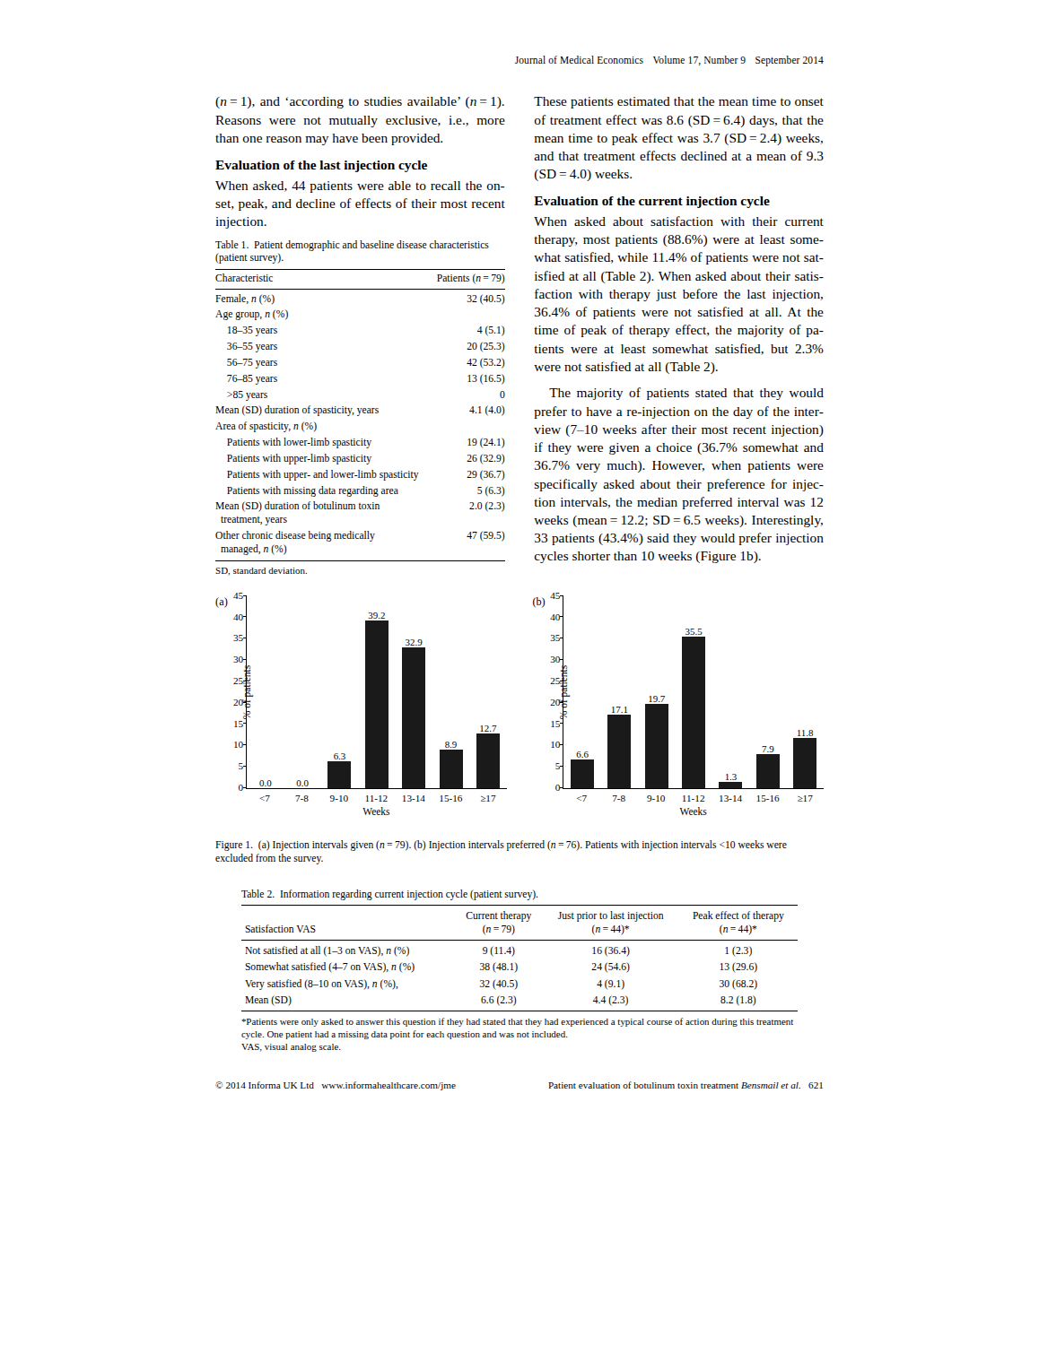Journal of Medical Economics Volume 17, Number 9 September 2014
(n = 1), and ‘according to studies available’ (n = 1). Reasons were not mutually exclusive, i.e., more than one reason may have been provided.
Evaluation of the last injection cycle
When asked, 44 patients were able to recall the onset, peak, and decline of effects of their most recent injection.
Table 1. Patient demographic and baseline disease characteristics (patient survey).
| Characteristic | Patients ( n = 79) |
| --- | --- |
| Female, n (%) | 32 (40.5) |
| Age group, n (%) | |
| 18–35 years | 4 (5.1) |
| 36–55 years | 20 (25.3) |
| 56–75 years | 42 (53.2) |
| 76–85 years | 13 (16.5) |
| >85 years | 0 |
| Mean (SD) duration of spasticity, years | 4.1 (4.0) |
| Area of spasticity, n (%) | |
| Patients with lower-limb spasticity | 19 (24.1) |
| Patients with upper-limb spasticity | 26 (32.9) |
| Patients with upper- and lower-limb spasticity | 29 (36.7) |
| Patients with missing data regarding area | 5 (6.3) |
| Mean (SD) duration of botulinum toxin treatment, years | 2.0 (2.3) |
| Other chronic disease being medically managed, n (%) | 47 (59.5) |
SD, standard deviation.
These patients estimated that the mean time to onset of treatment effect was 8.6 (SD = 6.4) days, that the mean time to peak effect was 3.7 (SD = 2.4) weeks, and that treatment effects declined at a mean of 9.3 (SD = 4.0) weeks.
Evaluation of the current injection cycle
When asked about satisfaction with their current therapy, most patients (88.6%) were at least somewhat satisfied, while 11.4% of patients were not satisfied at all (Table 2). When asked about their satisfaction with therapy just before the last injection, 36.4% of patients were not satisfied at all. At the time of peak of therapy effect, the majority of patients were at least somewhat satisfied, but 2.3% were not satisfied at all (Table 2).
The majority of patients stated that they would prefer to have a re-injection on the day of the interview (7–10 weeks after their most recent injection) if they were given a choice (36.7% somewhat and 36.7% very much). However, when patients were specifically asked about their preference for injection intervals, the median preferred interval was 12 weeks (mean = 12.2; SD = 6.5 weeks). Interestingly, 33 patients (43.4%) said they would prefer injection cycles shorter than 10 weeks (Figure 1b).
(a)
% of patients
45
40
35
30
25
20
15
10
5
0
0.0
0.0
6.3
39.2
32.9
8.9
12.7
<7 7-8 9-10 11-12 13-14 15-16 ≥17
Weeks
(b)
% of patients
45
40
35
30
25
20
15
10
5
0
6.6
17.1
19.7
35.5
1.3
7.9
11.8
<7 7-8 9-10 11-12 13-14 15-16 ≥17
Weeks
Figure 1. (a) Injection intervals given (n = 79). (b) Injection intervals preferred (n = 76). Patients with injection intervals <10 weeks were excluded from the survey.
Table 2. Information regarding current injection cycle (patient survey).
| Satisfaction VAS | Current therapy ( n = 79) | Just prior to last injection ( n = 44)* | Peak effect of therapy ( n = 44)* |
| --- | --- | --- | --- |
| Not satisfied at all (1–3 on VAS), n (%) | 9 (11.4) | 16 (36.4) | 1 (2.3) |
| Somewhat satisfied (4–7 on VAS), n (%) | 38 (48.1) | 24 (54.6) | 13 (29.6) |
| Very satisfied (8–10 on VAS), n (%), | 32 (40.5) | 4 (9.1) | 30 (68.2) |
| Mean (SD) | 6.6 (2.3) | 4.4 (2.3) | 8.2 (1.8) |
*Patients were only asked to answer this question if they had stated that they had experienced a typical course of action during this treatment cycle. One patient had a missing data point for each question and was not included.
VAS, visual analog scale.
© 2014 Informa UK Ltd www.informahealthcare.com/jme
Patient evaluation of botulinum toxin treatment Bensmail et al. 621